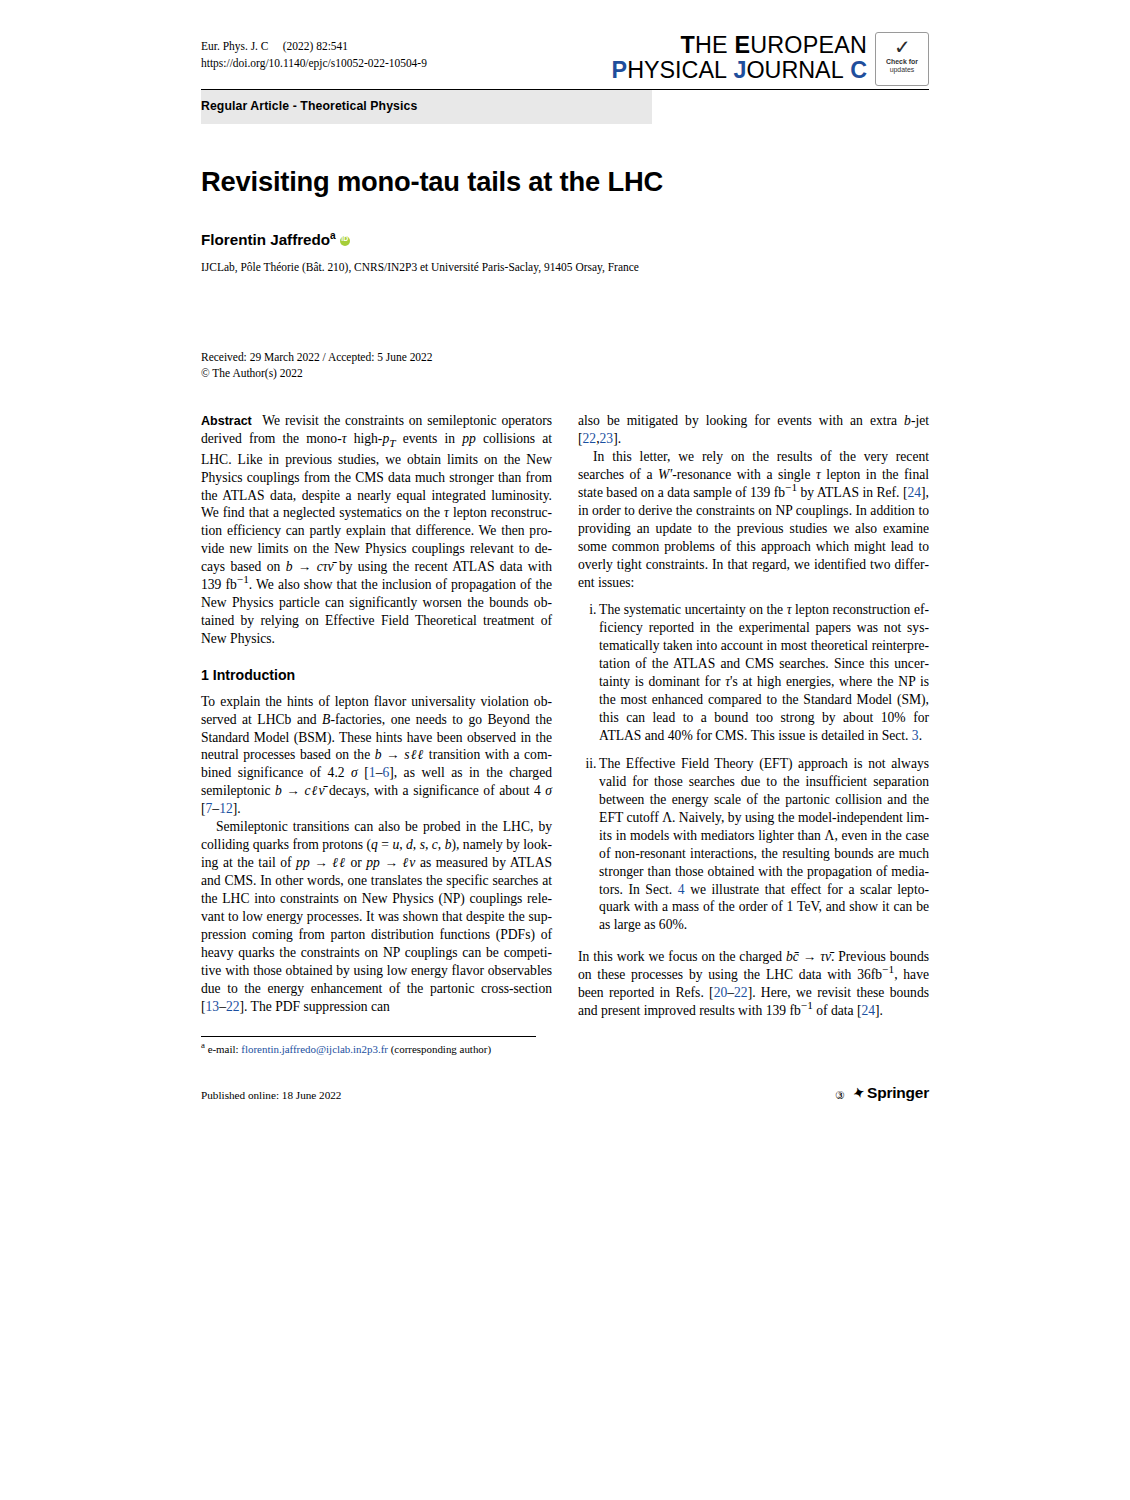Eur. Phys. J. C (2022) 82:541
https://doi.org/10.1140/epjc/s10052-022-10504-9
THE EUROPEAN PHYSICAL JOURNAL C
✓ Check for updates
Regular Article - Theoretical Physics
Revisiting mono-tau tails at the LHC
Florentin Jaffredoa
IJCLab, Pôle Théorie (Bât. 210), CNRS/IN2P3 et Université Paris-Saclay, 91405 Orsay, France
Received: 29 March 2022 / Accepted: 5 June 2022
© The Author(s) 2022
Abstract We revisit the constraints on semileptonic operators derived from the mono-τ high-pT events in pp collisions at LHC. Like in previous studies, we obtain limits on the New Physics couplings from the CMS data much stronger than from the ATLAS data, despite a nearly equal integrated luminosity. We find that a neglected systematics on the τ lepton reconstruction efficiency can partly explain that difference. We then provide new limits on the New Physics couplings relevant to decays based on b → cτν̄ by using the recent ATLAS data with 139 fb−1. We also show that the inclusion of propagation of the New Physics particle can significantly worsen the bounds obtained by relying on Effective Field Theoretical treatment of New Physics.
1 Introduction
To explain the hints of lepton flavor universality violation observed at LHCb and B-factories, one needs to go Beyond the Standard Model (BSM). These hints have been observed in the neutral processes based on the b → sℓℓ transition with a combined significance of 4.2 σ [1–6], as well as in the charged semileptonic b → cℓν̄ decays, with a significance of about 4 σ [7–12].
Semileptonic transitions can also be probed in the LHC, by colliding quarks from protons (q = u, d, s, c, b), namely by looking at the tail of pp → ℓℓ or pp → ℓν as measured by ATLAS and CMS. In other words, one translates the specific searches at the LHC into constraints on New Physics (NP) couplings relevant to low energy processes. It was shown that despite the suppression coming from parton distribution functions (PDFs) of heavy quarks the constraints on NP couplings can be competitive with those obtained by using low energy flavor observables due to the energy enhancement of the partonic cross-section [13–22]. The PDF suppression can
also be mitigated by looking for events with an extra b-jet [22,23].
In this letter, we rely on the results of the very recent searches of a W′-resonance with a single τ lepton in the final state based on a data sample of 139 fb−1 by ATLAS in Ref. [24], in order to derive the constraints on NP couplings. In addition to providing an update to the previous studies we also examine some common problems of this approach which might lead to overly tight constraints. In that regard, we identified two different issues:
The systematic uncertainty on the τ lepton reconstruction efficiency reported in the experimental papers was not systematically taken into account in most theoretical reinterpretation of the ATLAS and CMS searches. Since this uncertainty is dominant for τ's at high energies, where the NP is the most enhanced compared to the Standard Model (SM), this can lead to a bound too strong by about 10% for ATLAS and 40% for CMS. This issue is detailed in Sect. 3.
The Effective Field Theory (EFT) approach is not always valid for those searches due to the insufficient separation between the energy scale of the partonic collision and the EFT cutoff Λ. Naively, by using the model-independent limits in models with mediators lighter than Λ, even in the case of non-resonant interactions, the resulting bounds are much stronger than those obtained with the propagation of mediators. In Sect. 4 we illustrate that effect for a scalar leptoquark with a mass of the order of 1 TeV, and show it can be as large as 60%.
In this work we focus on the charged bc̄ → τν̄. Previous bounds on these processes by using the LHC data with 36fb−1, have been reported in Refs. [20–22]. Here, we revisit these bounds and present improved results with 139 fb−1 of data [24].
a e-mail: florentin.jaffredo@ijclab.in2p3.fr (corresponding author)
Published online: 18 June 2022
③ ✦Springer